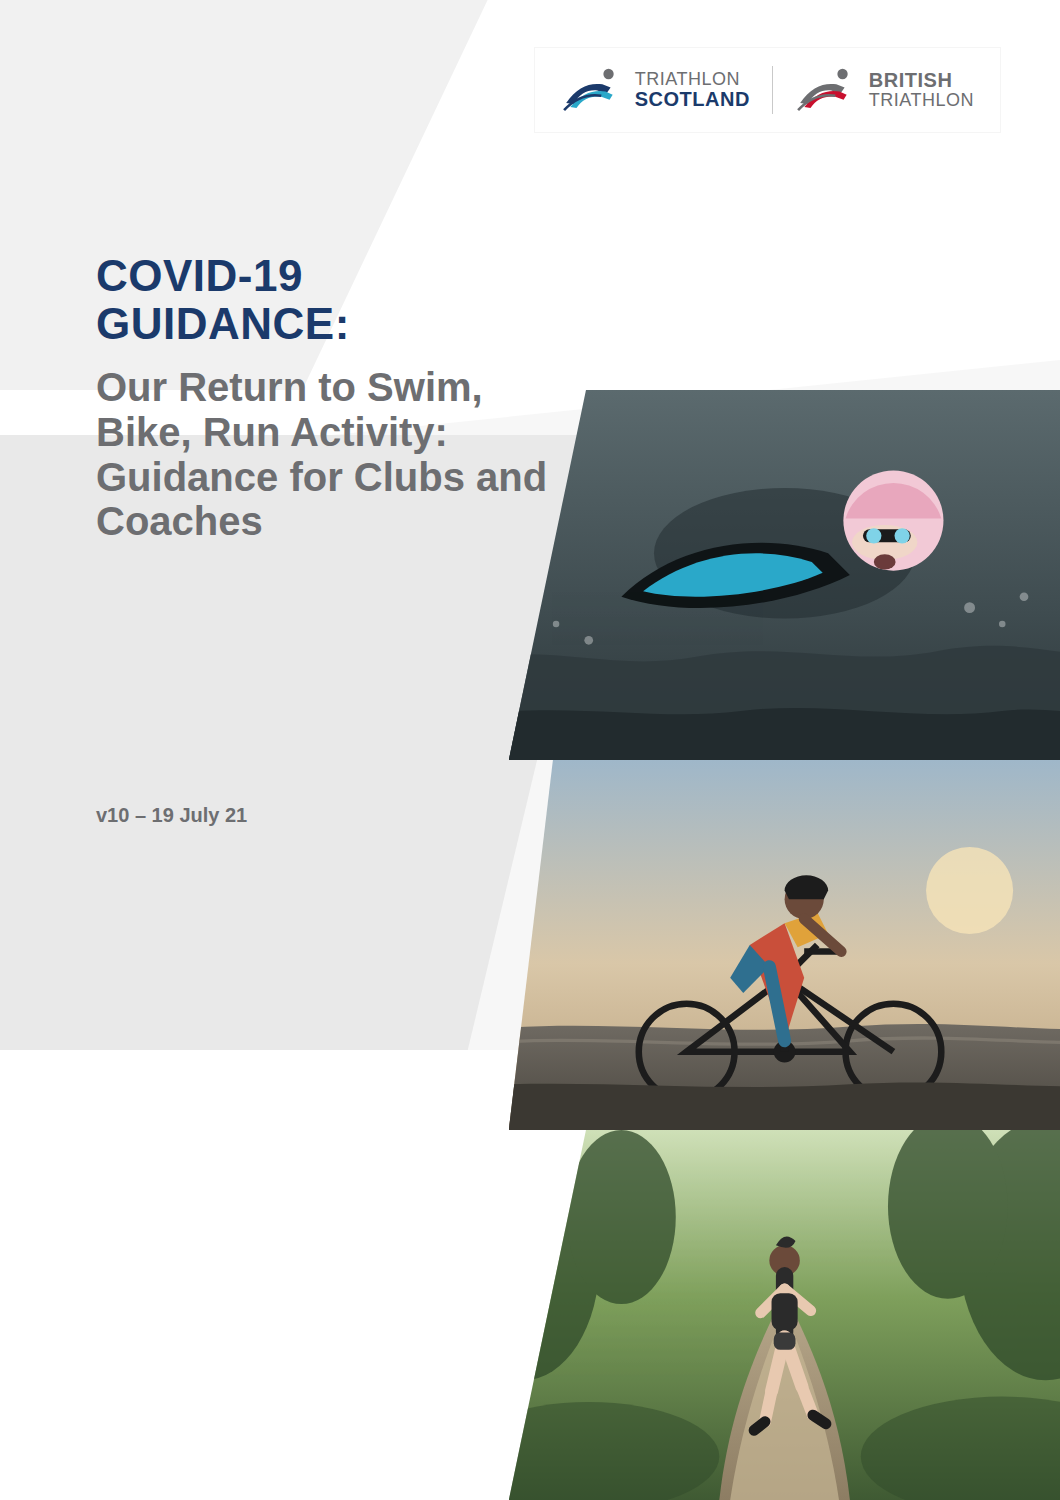TRIATHLON SCOTLAND
BRITISH TRIATHLON
COVID-19
GUIDANCE:
Our Return to Swim, Bike, Run Activity: Guidance for Clubs and Coaches
v10 – 19 July 21